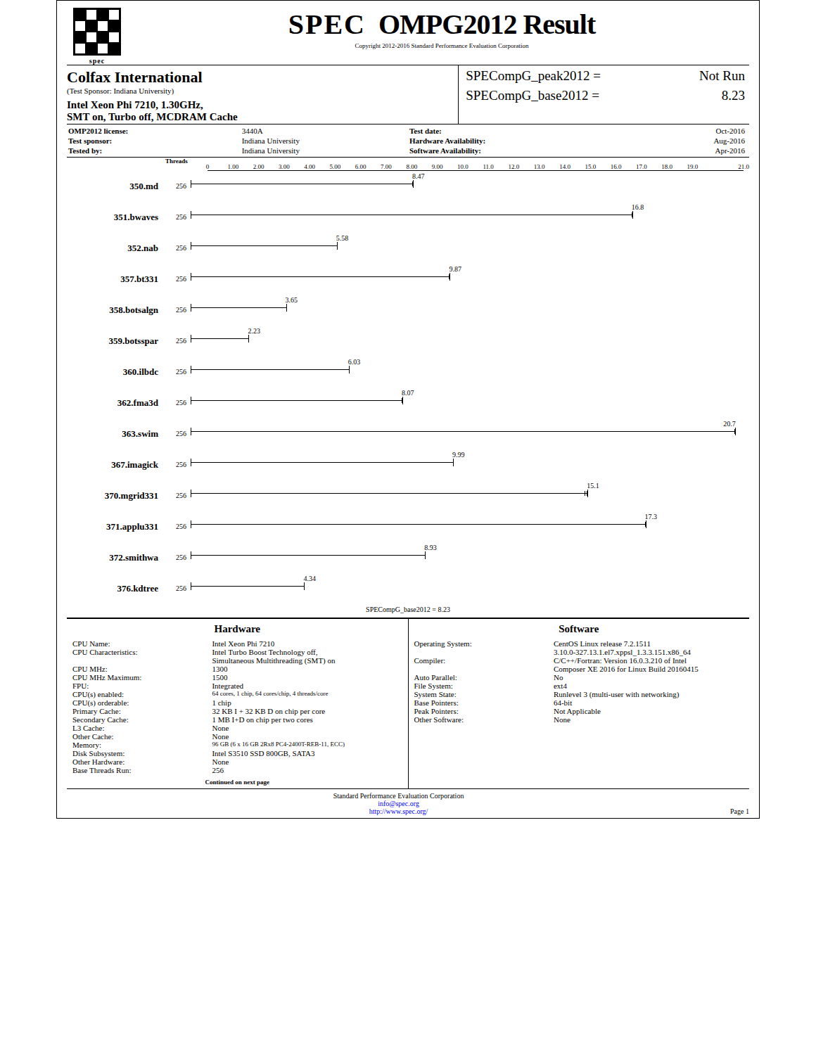spec
SPEC OMPG2012 Result
Copyright 2012-2016 Standard Performance Evaluation Corporation
Colfax International
(Test Sponsor: Indiana University)
Intel Xeon Phi 7210, 1.30GHz,
SMT on, Turbo off, MCDRAM Cache
SPECompG_peak2012 = Not Run
SPECompG_base2012 = 8.23
| OMP2012 license: | 3440A |
| Test sponsor: | Indiana University |
| Tested by: | Indiana University |
| Test date: | Oct-2016 |
| Hardware Availability: | Aug-2016 |
| Software Availability: | Apr-2016 |
Threads
0
1.00
2.00
3.00
4.00
5.00
6.00
7.00
8.00
9.00
10.0
11.0
12.0
13.0
14.0
15.0
16.0
17.0
18.0
19.0
21.0
350.md
256
8.47
351.bwaves
256
16.8
352.nab
256
5.58
357.bt331
256
9.87
358.botsalgn
256
3.65
359.botsspar
256
2.23
360.ilbdc
256
6.03
362.fma3d
256
8.07
363.swim
256
20.7
367.imagick
256
9.99
370.mgrid331
256
15.1
371.applu331
256
17.3
372.smithwa
256
8.93
376.kdtree
256
4.34
SPECompG_base2012 = 8.23
Hardware
| CPU Name: | Intel Xeon Phi 7210 |
| CPU Characteristics: | Intel Turbo Boost Technology off, Simultaneous Multithreading (SMT) on |
| CPU MHz: | 1300 |
| CPU MHz Maximum: | 1500 |
| FPU: | Integrated |
| CPU(s) enabled: | 64 cores, 1 chip, 64 cores/chip, 4 threads/core |
| CPU(s) orderable: | 1 chip |
| Primary Cache: | 32 KB I + 32 KB D on chip per core |
| Secondary Cache: | 1 MB I+D on chip per two cores |
| L3 Cache: | None |
| Other Cache: | None |
| Memory: | 96 GB (6 x 16 GB 2Rx8 PC4-2400T-REB-11, ECC) |
| Disk Subsystem: | Intel S3510 SSD 800GB, SATA3 |
| Other Hardware: | None |
| Base Threads Run: | 256 |
Continued on next page
Software
| Operating System: | CentOS Linux release 7.2.1511 3.10.0-327.13.1.el7.xppsl_1.3.3.151.x86_64 |
| Compiler: | C/C++/Fortran: Version 16.0.3.210 of Intel Composer XE 2016 for Linux Build 20160415 |
| Auto Parallel: | No |
| File System: | ext4 |
| System State: | Runlevel 3 (multi-user with networking) |
| Base Pointers: | 64-bit |
| Peak Pointers: | Not Applicable |
| Other Software: | None |
Standard Performance Evaluation Corporation
info@spec.org
http://www.spec.org/
Page 1